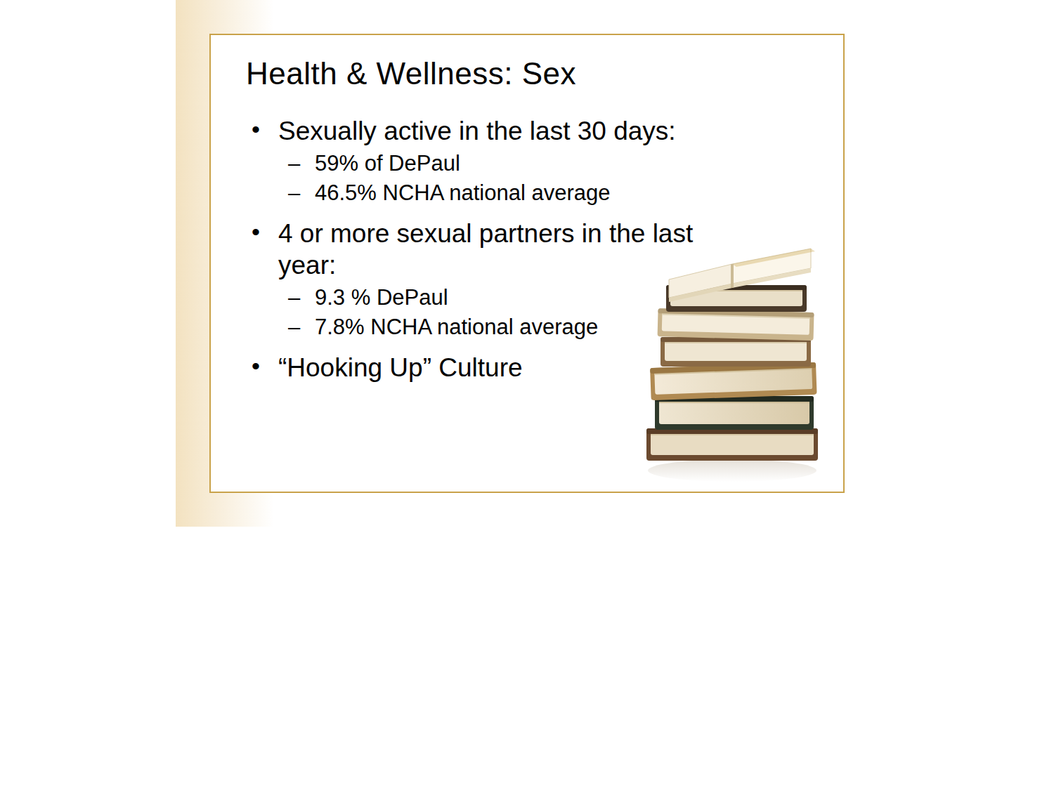Health & Wellness: Sex
Sexually active in the last 30 days:
59% of DePaul
46.5% NCHA national average
4 or more sexual partners in the last year:
9.3 % DePaul
7.8% NCHA national average
“Hooking Up” Culture